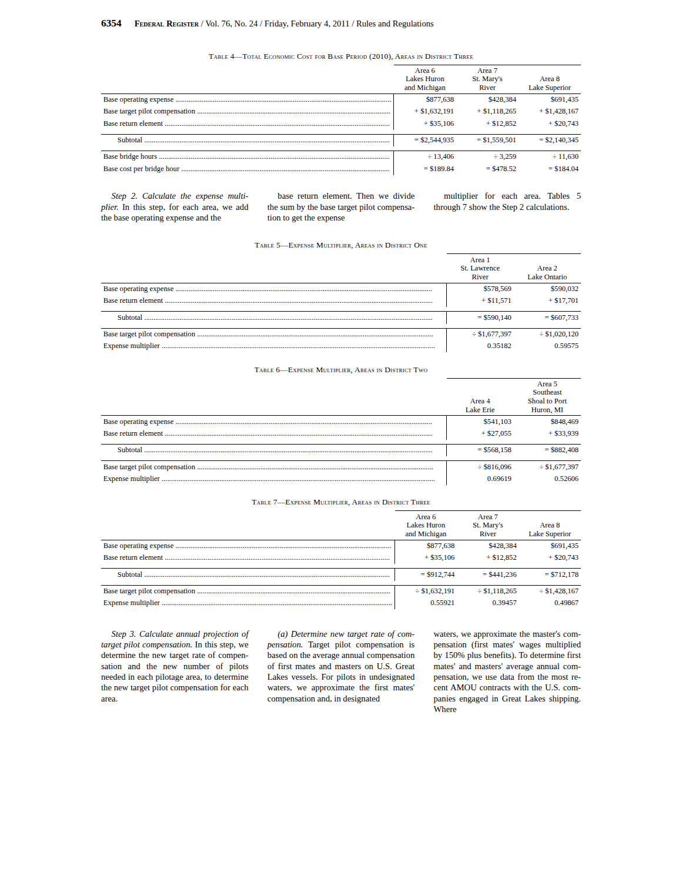6354 Federal Register / Vol. 76, No. 24 / Friday, February 4, 2011 / Rules and Regulations
Table 4—Total Economic Cost for Base Period (2010), Areas in District Three
| | Area 6 Lakes Huron and Michigan | Area 7 St. Mary's River | Area 8 Lake Superior |
| --- | --- | --- | --- |
| Base operating expense .................................................................................................................... | $877,638 | $428,384 | $691,435 |
| Base target pilot compensation ........................................................................................................ | + $1,632,191 | + $1,118,265 | + $1,428,167 |
| Base return element ......................................................................................................................... | + $35,106 | + $12,852 | + $20,743 |
| Subtotal .................................................................................................................................... | = $2,544,935 | = $1,559,501 | = $2,140,345 |
| Base bridge hours ............................................................................................................................ | ÷ 13,406 | ÷ 3,259 | ÷ 11,630 |
| Base cost per bridge hour ................................................................................................................ | = $189.84 | = $478.52 | = $184.04 |
Step 2. Calculate the expense multiplier. In this step, for each area, we add the base operating expense and the
base return element. Then we divide the sum by the base target pilot compensation to get the expense
multiplier for each area. Tables 5 through 7 show the Step 2 calculations.
Table 5—Expense Multiplier, Areas in District One
| | Area 1 St. Lawrence River | Area 2 Lake Ontario |
| --- | --- | --- |
| Base operating expense .......................................................................................................................................... | $578,569 | $590,032 |
| Base return element ................................................................................................................................................ | + $11,571 | + $17,701 |
| Subtotal ........................................................................................................................................................... | = $590,140 | = $607,733 |
| Base target pilot compensation ............................................................................................................................... | ÷ $1,677,397 | ÷ $1,020,120 |
| Expense multiplier ................................................................................................................................................... | 0.35182 | 0.59575 |
Table 6—Expense Multiplier, Areas in District Two
| | Area 4 Lake Erie | Area 5 Southeast Shoal to Port Huron, MI |
| --- | --- | --- |
| Base operating expense .......................................................................................................................................... | $541,103 | $848,469 |
| Base return element ................................................................................................................................................ | + $27,055 | + $33,939 |
| Subtotal ........................................................................................................................................................... | = $568,158 | = $882,408 |
| Base target pilot compensation ............................................................................................................................... | ÷ $816,096 | ÷ $1,677,397 |
| Expense multiplier ................................................................................................................................................... | 0.69619 | 0.52606 |
Table 7—Expense Multiplier, Areas in District Three
| | Area 6 Lakes Huron and Michigan | Area 7 St. Mary's River | Area 8 Lake Superior |
| --- | --- | --- | --- |
| Base operating expense .................................................................................................................... | $877,638 | $428,384 | $691,435 |
| Base return element ......................................................................................................................... | + $35,106 | + $12,852 | + $20,743 |
| Subtotal .................................................................................................................................... | = $912,744 | = $441,236 | = $712,178 |
| Base target pilot compensation ........................................................................................................ | ÷ $1,632,191 | ÷ $1,118,265 | ÷ $1,428,167 |
| Expense multiplier ............................................................................................................................ | 0.55921 | 0.39457 | 0.49867 |
Step 3. Calculate annual projection of target pilot compensation. In this step, we determine the new target rate of compensation and the new number of pilots needed in each pilotage area, to determine the new target pilot compensation for each area.
(a) Determine new target rate of compensation. Target pilot compensation is based on the average annual compensation of first mates and masters on U.S. Great Lakes vessels. For pilots in undesignated waters, we approximate the first mates' compensation and, in designated
waters, we approximate the master's compensation (first mates' wages multiplied by 150% plus benefits). To determine first mates' and masters' average annual compensation, we use data from the most recent AMOU contracts with the U.S. companies engaged in Great Lakes shipping. Where